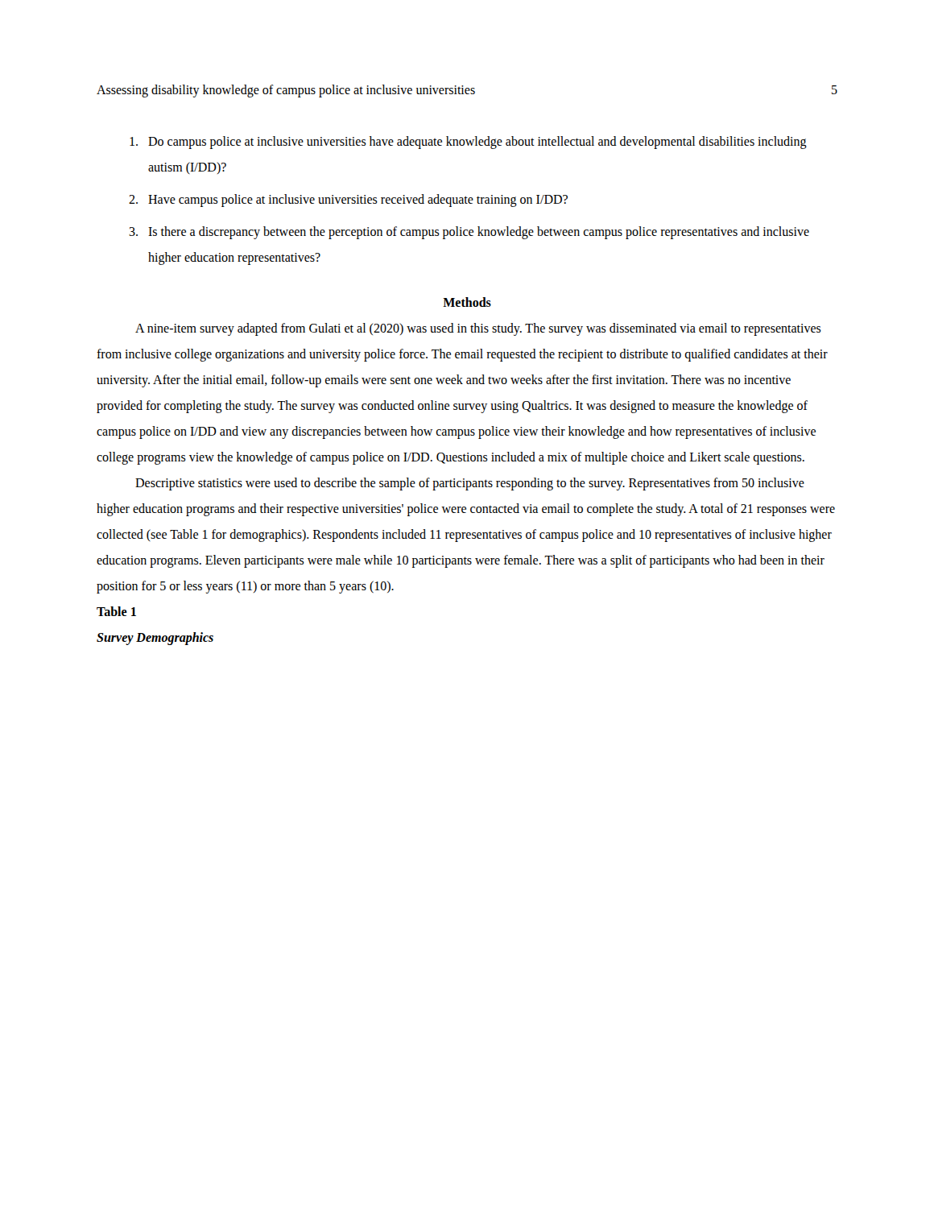Assessing disability knowledge of campus police at inclusive universities 5
Do campus police at inclusive universities have adequate knowledge about intellectual and developmental disabilities including autism (I/DD)?
Have campus police at inclusive universities received adequate training on I/DD?
Is there a discrepancy between the perception of campus police knowledge between campus police representatives and inclusive higher education representatives?
Methods
A nine-item survey adapted from Gulati et al (2020) was used in this study. The survey was disseminated via email to representatives from inclusive college organizations and university police force. The email requested the recipient to distribute to qualified candidates at their university. After the initial email, follow-up emails were sent one week and two weeks after the first invitation. There was no incentive provided for completing the study. The survey was conducted online survey using Qualtrics. It was designed to measure the knowledge of campus police on I/DD and view any discrepancies between how campus police view their knowledge and how representatives of inclusive college programs view the knowledge of campus police on I/DD. Questions included a mix of multiple choice and Likert scale questions.
Descriptive statistics were used to describe the sample of participants responding to the survey. Representatives from 50 inclusive higher education programs and their respective universities' police were contacted via email to complete the study. A total of 21 responses were collected (see Table 1 for demographics). Respondents included 11 representatives of campus police and 10 representatives of inclusive higher education programs. Eleven participants were male while 10 participants were female. There was a split of participants who had been in their position for 5 or less years (11) or more than 5 years (10).
Table 1
Survey Demographics